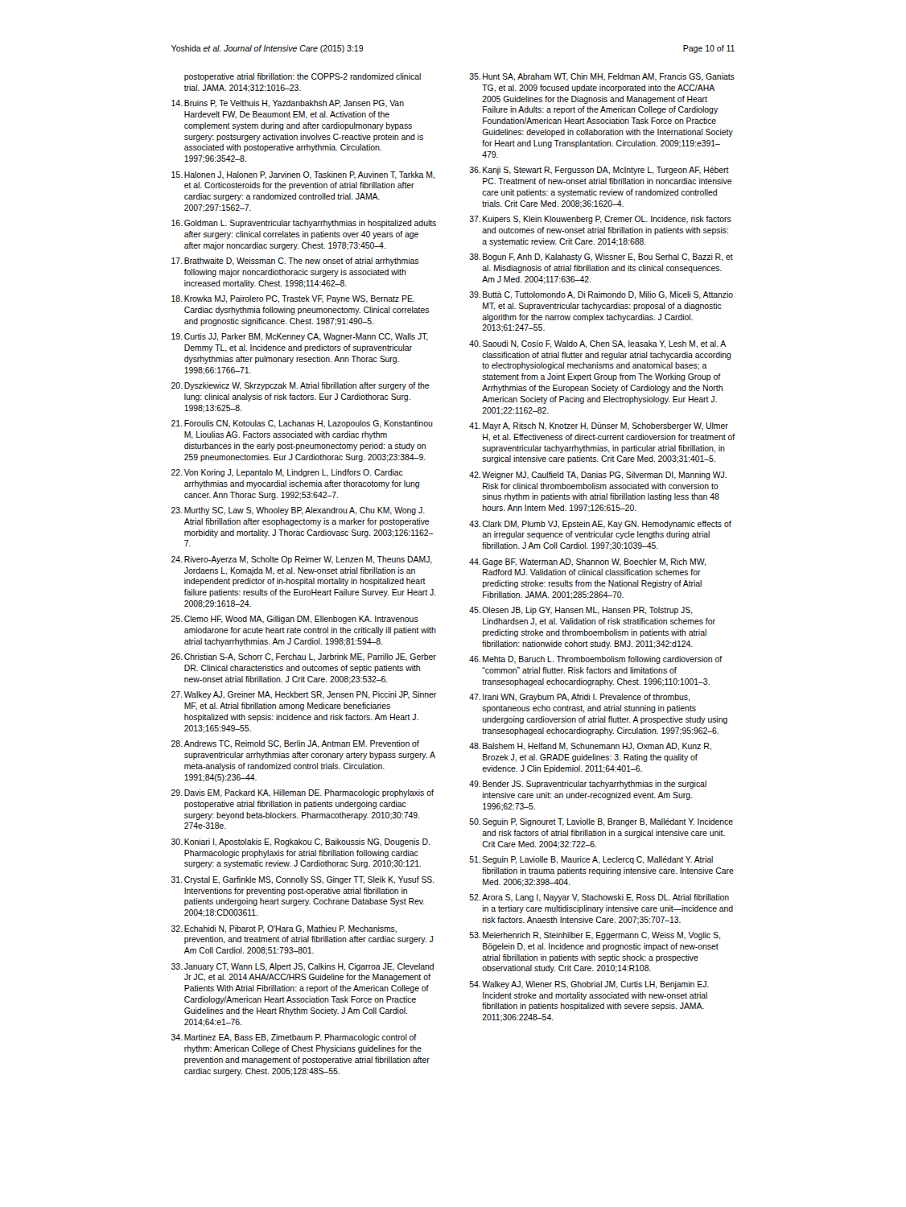Yoshida et al. Journal of Intensive Care (2015) 3:19
Page 10 of 11
postoperative atrial fibrillation: the COPPS-2 randomized clinical trial. JAMA. 2014;312:1016–23.
14. Bruins P, Te Velthuis H, Yazdanbakhsh AP, Jansen PG, Van Hardevelt FW, De Beaumont EM, et al. Activation of the complement system during and after cardiopulmonary bypass surgery: postsurgery activation involves C-reactive protein and is associated with postoperative arrhythmia. Circulation. 1997;96:3542–8.
15. Halonen J, Halonen P, Jarvinen O, Taskinen P, Auvinen T, Tarkka M, et al. Corticosteroids for the prevention of atrial fibrillation after cardiac surgery: a randomized controlled trial. JAMA. 2007;297:1562–7.
16. Goldman L. Supraventricular tachyarrhythmias in hospitalized adults after surgery: clinical correlates in patients over 40 years of age after major noncardiac surgery. Chest. 1978;73:450–4.
17. Brathwaite D, Weissman C. The new onset of atrial arrhythmias following major noncardiothoracic surgery is associated with increased mortality. Chest. 1998;114:462–8.
18. Krowka MJ, Pairolero PC, Trastek VF, Payne WS, Bernatz PE. Cardiac dysrhythmia following pneumonectomy. Clinical correlates and prognostic significance. Chest. 1987;91:490–5.
19. Curtis JJ, Parker BM, McKenney CA, Wagner-Mann CC, Walls JT, Demmy TL, et al. Incidence and predictors of supraventricular dysrhythmias after pulmonary resection. Ann Thorac Surg. 1998;66:1766–71.
20. Dyszkiewicz W, Skrzypczak M. Atrial fibrillation after surgery of the lung: clinical analysis of risk factors. Eur J Cardiothorac Surg. 1998;13:625–8.
21. Foroulis CN, Kotoulas C, Lachanas H, Lazopoulos G, Konstantinou M, Lioulias AG. Factors associated with cardiac rhythm disturbances in the early post-pneumonectomy period: a study on 259 pneumonectomies. Eur J Cardiothorac Surg. 2003;23:384–9.
22. Von Koring J, Lepantalo M, Lindgren L, Lindfors O. Cardiac arrhythmias and myocardial ischemia after thoracotomy for lung cancer. Ann Thorac Surg. 1992;53:642–7.
23. Murthy SC, Law S, Whooley BP, Alexandrou A, Chu KM, Wong J. Atrial fibrillation after esophagectomy is a marker for postoperative morbidity and mortality. J Thorac Cardiovasc Surg. 2003;126:1162–7.
24. Rivero-Ayerza M, Scholte Op Reimer W, Lenzen M, Theuns DAMJ, Jordaens L, Komajda M, et al. New-onset atrial fibrillation is an independent predictor of in-hospital mortality in hospitalized heart failure patients: results of the EuroHeart Failure Survey. Eur Heart J. 2008;29:1618–24.
25. Clemo HF, Wood MA, Gilligan DM, Ellenbogen KA. Intravenous amiodarone for acute heart rate control in the critically ill patient with atrial tachyarrhythmias. Am J Cardiol. 1998;81:594–8.
26. Christian S-A, Schorr C, Ferchau L, Jarbrink ME, Parrillo JE, Gerber DR. Clinical characteristics and outcomes of septic patients with new-onset atrial fibrillation. J Crit Care. 2008;23:532–6.
27. Walkey AJ, Greiner MA, Heckbert SR, Jensen PN, Piccini JP, Sinner MF, et al. Atrial fibrillation among Medicare beneficiaries hospitalized with sepsis: incidence and risk factors. Am Heart J. 2013;165:949–55.
28. Andrews TC, Reimold SC, Berlin JA, Antman EM. Prevention of supraventricular arrhythmias after coronary artery bypass surgery. A meta-analysis of randomized control trials. Circulation. 1991;84(5):236–44.
29. Davis EM, Packard KA, Hilleman DE. Pharmacologic prophylaxis of postoperative atrial fibrillation in patients undergoing cardiac surgery: beyond beta-blockers. Pharmacotherapy. 2010;30:749. 274e-318e.
30. Koniari I, Apostolakis E, Rogkakou C, Baikoussis NG, Dougenis D. Pharmacologic prophylaxis for atrial fibrillation following cardiac surgery: a systematic review. J Cardiothorac Surg. 2010;30:121.
31. Crystal E, Garfinkle MS, Connolly SS, Ginger TT, Sleik K, Yusuf SS. Interventions for preventing post-operative atrial fibrillation in patients undergoing heart surgery. Cochrane Database Syst Rev. 2004;18:CD003611.
32. Echahidi N, Pibarot P, O'Hara G, Mathieu P. Mechanisms, prevention, and treatment of atrial fibrillation after cardiac surgery. J Am Coll Cardiol. 2008;51:793–801.
33. January CT, Wann LS, Alpert JS, Calkins H, Cigarroa JE, Cleveland Jr JC, et al. 2014 AHA/ACC/HRS Guideline for the Management of Patients With Atrial Fibrillation: a report of the American College of Cardiology/American Heart Association Task Force on Practice Guidelines and the Heart Rhythm Society. J Am Coll Cardiol. 2014;64:e1–76.
34. Martinez EA, Bass EB, Zimetbaum P. Pharmacologic control of rhythm: American College of Chest Physicians guidelines for the prevention and management of postoperative atrial fibrillation after cardiac surgery. Chest. 2005;128:48S–55.
35. Hunt SA, Abraham WT, Chin MH, Feldman AM, Francis GS, Ganiats TG, et al. 2009 focused update incorporated into the ACC/AHA 2005 Guidelines for the Diagnosis and Management of Heart Failure in Adults: a report of the American College of Cardiology Foundation/American Heart Association Task Force on Practice Guidelines: developed in collaboration with the International Society for Heart and Lung Transplantation. Circulation. 2009;119:e391–479.
36. Kanji S, Stewart R, Fergusson DA, McIntyre L, Turgeon AF, Hébert PC. Treatment of new-onset atrial fibrillation in noncardiac intensive care unit patients: a systematic review of randomized controlled trials. Crit Care Med. 2008;36:1620–4.
37. Kuipers S, Klein Klouwenberg P, Cremer OL. Incidence, risk factors and outcomes of new-onset atrial fibrillation in patients with sepsis: a systematic review. Crit Care. 2014;18:688.
38. Bogun F, Anh D, Kalahasty G, Wissner E, Bou Serhal C, Bazzi R, et al. Misdiagnosis of atrial fibrillation and its clinical consequences. Am J Med. 2004;117:636–42.
39. Buttà C, Tuttolomondo A, Di Raimondo D, Milio G, Miceli S, Attanzio MT, et al. Supraventricular tachycardias: proposal of a diagnostic algorithm for the narrow complex tachycardias. J Cardiol. 2013;61:247–55.
40. Saoudi N, Cosío F, Waldo A, Chen SA, Ieasaka Y, Lesh M, et al. A classification of atrial flutter and regular atrial tachycardia according to electrophysiological mechanisms and anatomical bases; a statement from a Joint Expert Group from The Working Group of Arrhythmias of the European Society of Cardiology and the North American Society of Pacing and Electrophysiology. Eur Heart J. 2001;22:1162–82.
41. Mayr A, Ritsch N, Knotzer H, Dünser M, Schobersberger W, Ulmer H, et al. Effectiveness of direct-current cardioversion for treatment of supraventricular tachyarrhythmias, in particular atrial fibrillation, in surgical intensive care patients. Crit Care Med. 2003;31:401–5.
42. Weigner MJ, Caulfield TA, Danias PG, Silverman DI, Manning WJ. Risk for clinical thromboembolism associated with conversion to sinus rhythm in patients with atrial fibrillation lasting less than 48 hours. Ann Intern Med. 1997;126:615–20.
43. Clark DM, Plumb VJ, Epstein AE, Kay GN. Hemodynamic effects of an irregular sequence of ventricular cycle lengths during atrial fibrillation. J Am Coll Cardiol. 1997;30:1039–45.
44. Gage BF, Waterman AD, Shannon W, Boechler M, Rich MW, Radford MJ. Validation of clinical classification schemes for predicting stroke: results from the National Registry of Atrial Fibrillation. JAMA. 2001;285:2864–70.
45. Olesen JB, Lip GY, Hansen ML, Hansen PR, Tolstrup JS, Lindhardsen J, et al. Validation of risk stratification schemes for predicting stroke and thromboembolism in patients with atrial fibrillation: nationwide cohort study. BMJ. 2011;342:d124.
46. Mehta D, Baruch L. Thromboembolism following cardioversion of “common” atrial flutter. Risk factors and limitations of transesophageal echocardiography. Chest. 1996;110:1001–3.
47. Irani WN, Grayburn PA, Afridi I. Prevalence of thrombus, spontaneous echo contrast, and atrial stunning in patients undergoing cardioversion of atrial flutter. A prospective study using transesophageal echocardiography. Circulation. 1997;95:962–6.
48. Balshem H, Helfand M, Schunemann HJ, Oxman AD, Kunz R, Brozek J, et al. GRADE guidelines: 3. Rating the quality of evidence. J Clin Epidemiol. 2011;64:401–6.
49. Bender JS. Supraventricular tachyarrhythmias in the surgical intensive care unit: an under-recognized event. Am Surg. 1996;62:73–5.
50. Seguin P, Signouret T, Laviolle B, Branger B, Mallédant Y. Incidence and risk factors of atrial fibrillation in a surgical intensive care unit. Crit Care Med. 2004;32:722–6.
51. Seguin P, Laviolle B, Maurice A, Leclercq C, Mallédant Y. Atrial fibrillation in trauma patients requiring intensive care. Intensive Care Med. 2006;32:398–404.
52. Arora S, Lang I, Nayyar V, Stachowski E, Ross DL. Atrial fibrillation in a tertiary care multidisciplinary intensive care unit—incidence and risk factors. Anaesth Intensive Care. 2007;35:707–13.
53. Meierhenrich R, Steinhilber E, Eggermann C, Weiss M, Voglic S, Bögelein D, et al. Incidence and prognostic impact of new-onset atrial fibrillation in patients with septic shock: a prospective observational study. Crit Care. 2010;14:R108.
54. Walkey AJ, Wiener RS, Ghobrial JM, Curtis LH, Benjamin EJ. Incident stroke and mortality associated with new-onset atrial fibrillation in patients hospitalized with severe sepsis. JAMA. 2011;306:2248–54.